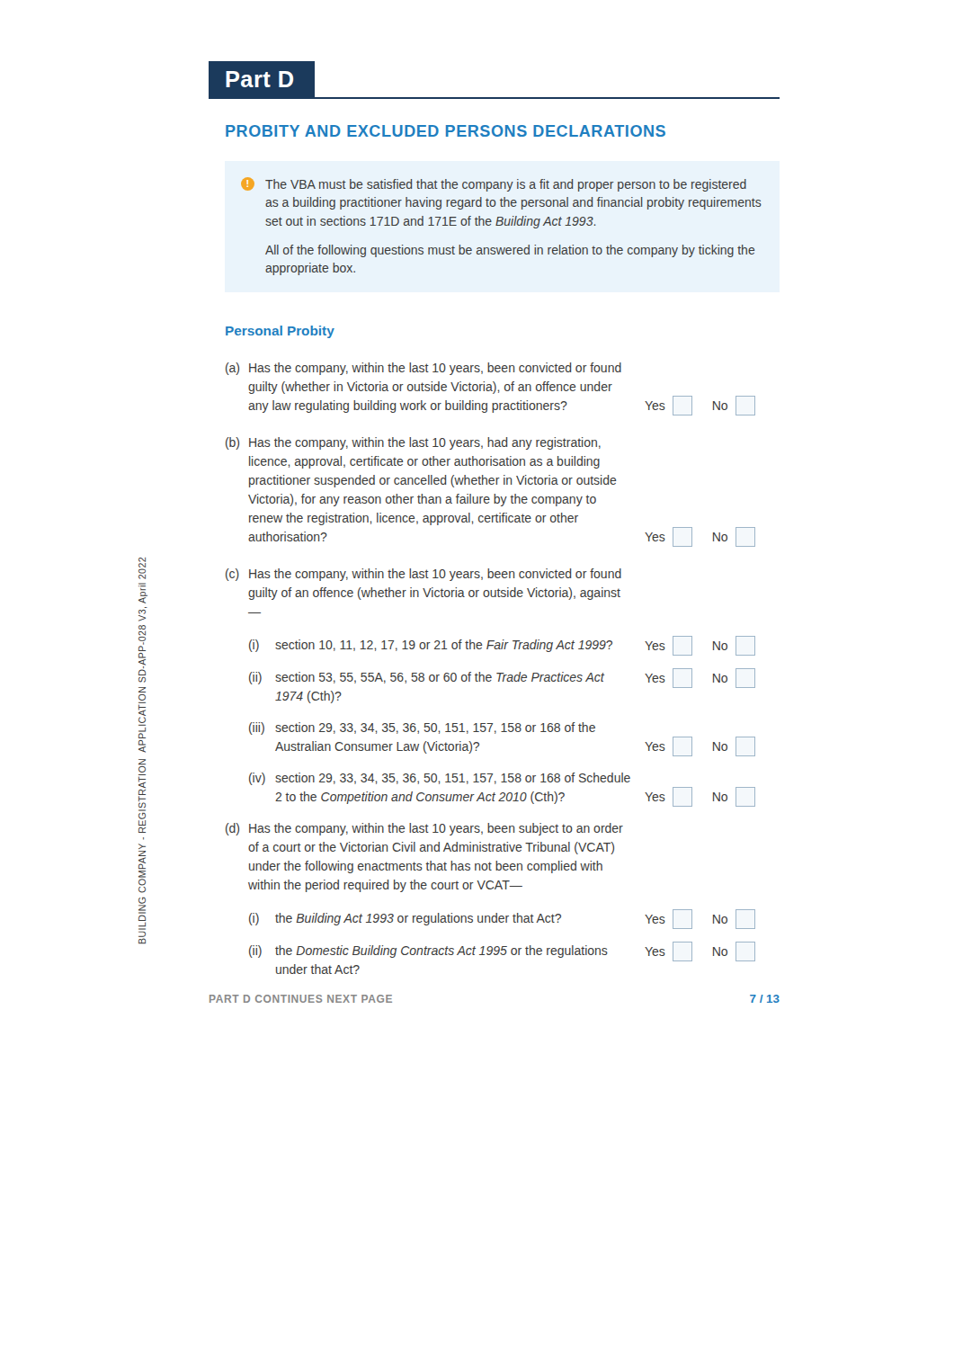Part D
Probity and Excluded Persons Declarations
!
The VBA must be satisfied that the company is a fit and proper person to be registered as a building practitioner having regard to the personal and financial probity requirements set out in sections 171D and 171E of the Building Act 1993.
All of the following questions must be answered in relation to the company by ticking the appropriate box.
Personal Probity
(a)
Has the company, within the last 10 years, been convicted or found guilty (whether in Victoria or outside Victoria), of an offence under any law regulating building work or building practitioners?
Yes No
(b)
Has the company, within the last 10 years, had any registration, licence, approval, certificate or other authorisation as a building practitioner suspended or cancelled (whether in Victoria or outside Victoria), for any reason other than a failure by the company to renew the registration, licence, approval, certificate or other authorisation?
Yes No
(c)
Has the company, within the last 10 years, been convicted or found guilty of an offence (whether in Victoria or outside Victoria), against—
(i)
section 10, 11, 12, 17, 19 or 21 of the Fair Trading Act 1999?
Yes No
(ii)
section 53, 55, 55A, 56, 58 or 60 of the Trade Practices Act 1974 (Cth)?
Yes No
(iii)
section 29, 33, 34, 35, 36, 50, 151, 157, 158 or 168 of the Australian Consumer Law (Victoria)?
Yes No
(iv)
section 29, 33, 34, 35, 36, 50, 151, 157, 158 or 168 of Schedule 2 to the Competition and Consumer Act 2010 (Cth)?
Yes No
(d)
Has the company, within the last 10 years, been subject to an order of a court or the Victorian Civil and Administrative Tribunal (VCAT) under the following enactments that has not been complied with within the period required by the court or VCAT—
(i)
the Building Act 1993 or regulations under that Act?
Yes No
(ii)
the Domestic Building Contracts Act 1995 or the regulations under that Act?
Yes No
BUILDING COMPANY - REGISTRATION APPLICATION SD-APP-028 V3, April 2022
PART D CONTINUES NEXT PAGE
7 / 13